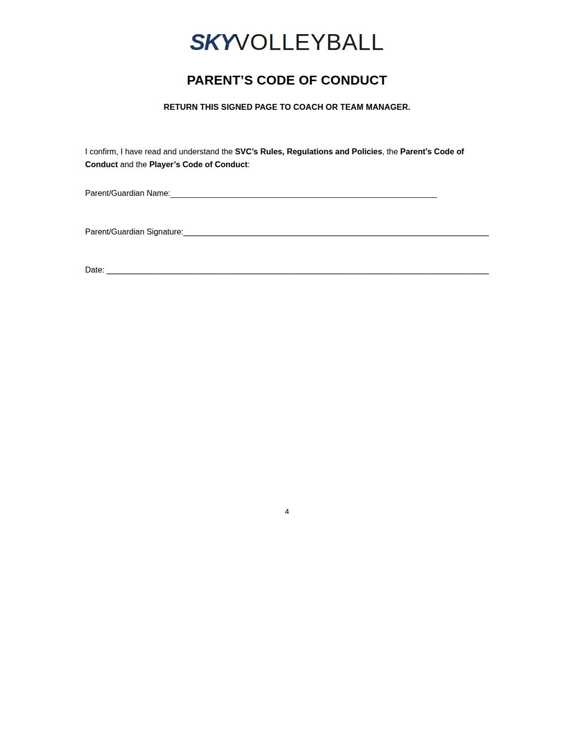SKY VOLLEYBALL
PARENT’S CODE OF CONDUCT
RETURN THIS SIGNED PAGE TO COACH OR TEAM MANAGER.
I confirm, I have read and understand the SVC’s Rules, Regulations and Policies, the Parent’s Code of Conduct and the Player’s Code of Conduct:
Parent/Guardian Name:
Parent/Guardian Signature:_______________________________________________________________________________
Date: _________________________________________________________________________________________
4